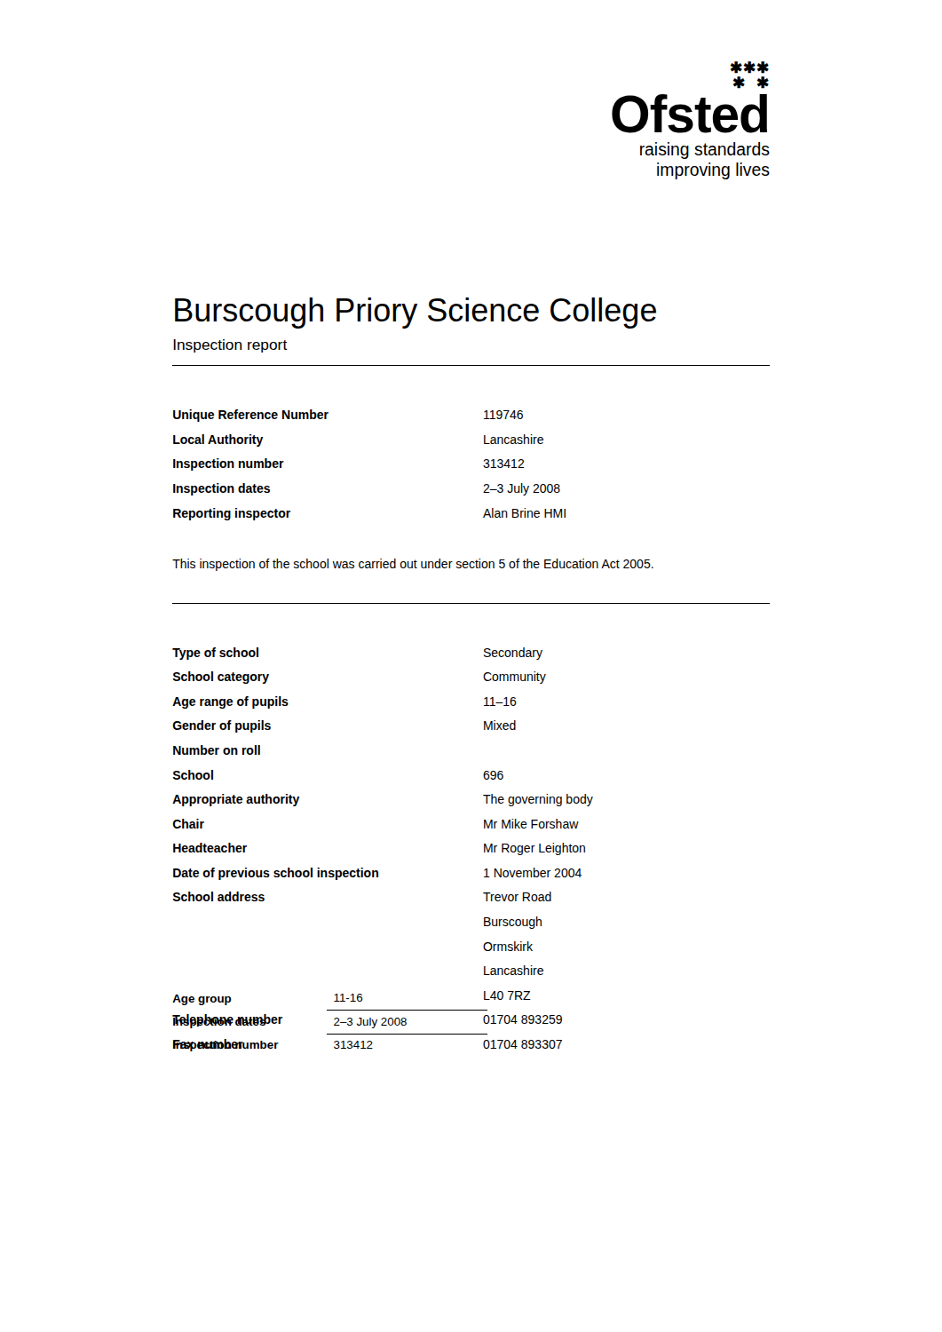✱✱✱
✱ ✱
Ofsted
raising standards
improving lives
Burscough Priory Science College
Inspection report
| Unique Reference Number | 119746 |
| Local Authority | Lancashire |
| Inspection number | 313412 |
| Inspection dates | 2–3 July 2008 |
| Reporting inspector | Alan Brine HMI |
This inspection of the school was carried out under section 5 of the Education Act 2005.
| Type of school | Secondary |
| School category | Community |
| Age range of pupils | 11–16 |
| Gender of pupils | Mixed |
| Number on roll | |
| School | 696 |
| Appropriate authority | The governing body |
| Chair | Mr Mike Forshaw |
| Headteacher | Mr Roger Leighton |
| Date of previous school inspection | 1 November 2004 |
| School address | Trevor Road |
| | Burscough |
| | Ormskirk |
| | Lancashire |
| | L40 7RZ |
| Telephone number | 01704 893259 |
| Fax number | 01704 893307 |
| Age group | 11-16 |
| Inspection dates | 2–3 July 2008 |
| Inspection number | 313412 |